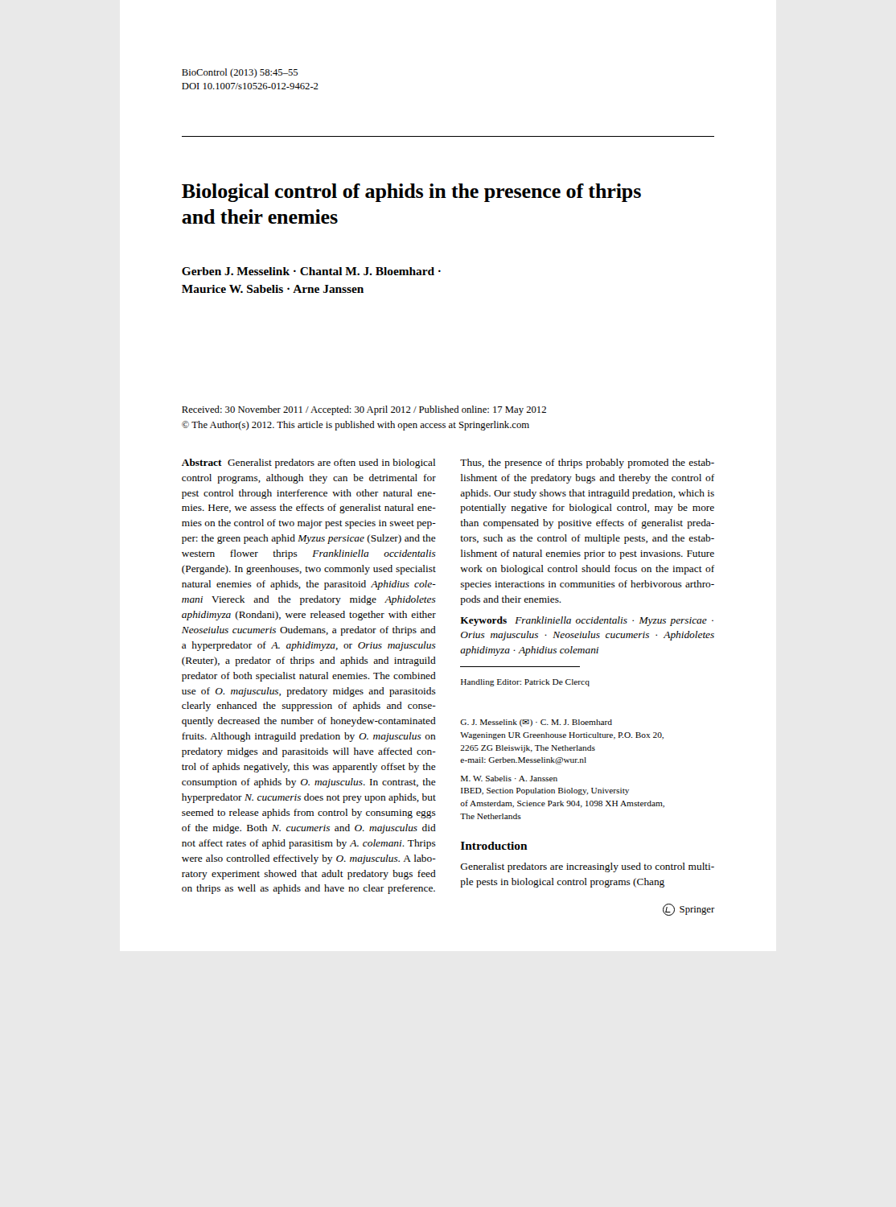BioControl (2013) 58:45–55
DOI 10.1007/s10526-012-9462-2
Biological control of aphids in the presence of thrips
and their enemies
Gerben J. Messelink · Chantal M. J. Bloemhard ·
Maurice W. Sabelis · Arne Janssen
Received: 30 November 2011 / Accepted: 30 April 2012 / Published online: 17 May 2012
© The Author(s) 2012. This article is published with open access at Springerlink.com
Abstract Generalist predators are often used in biological control programs, although they can be detrimental for pest control through interference with other natural enemies. Here, we assess the effects of generalist natural enemies on the control of two major pest species in sweet pepper: the green peach aphid Myzus persicae (Sulzer) and the western flower thrips Frankliniella occidentalis (Pergande). In greenhouses, two commonly used specialist natural enemies of aphids, the parasitoid Aphidius colemani Viereck and the predatory midge Aphidoletes aphidimyza (Rondani), were released together with either Neoseiulus cucumeris Oudemans, a predator of thrips and a hyperpredator of A. aphidimyza, or Orius majusculus (Reuter), a predator of thrips and aphids and intraguild predator of both specialist natural enemies. The combined use of O. majusculus, predatory midges and parasitoids clearly enhanced the suppression of aphids and consequently decreased the number of honeydew-contaminated fruits. Although intraguild predation by O. majusculus on predatory midges and parasitoids will have affected control of aphids negatively, this was apparently offset by the consumption of aphids by O. majusculus. In contrast, the hyperpredator N. cucumeris does not prey upon aphids, but seemed to release aphids from control by consuming eggs of the midge. Both N. cucumeris and O. majusculus did not affect rates of aphid parasitism by A. colemani. Thrips were also controlled effectively by O. majusculus. A laboratory experiment showed that adult predatory bugs feed on thrips as well as aphids and have no clear preference. Thus, the presence of thrips probably promoted the establishment of the predatory bugs and thereby the control of aphids. Our study shows that intraguild predation, which is potentially negative for biological control, may be more than compensated by positive effects of generalist predators, such as the control of multiple pests, and the establishment of natural enemies prior to pest invasions. Future work on biological control should focus on the impact of species interactions in communities of herbivorous arthropods and their enemies.
Keywords Frankliniella occidentalis · Myzus persicae · Orius majusculus · Neoseiulus cucumeris · Aphidoletes aphidimyza · Aphidius colemani
Handling Editor: Patrick De Clercq
G. J. Messelink (✉) · C. M. J. Bloemhard
Wageningen UR Greenhouse Horticulture, P.O. Box 20,
2265 ZG Bleiswijk, The Netherlands
e-mail: Gerben.Messelink@wur.nl
M. W. Sabelis · A. Janssen
IBED, Section Population Biology, University
of Amsterdam, Science Park 904, 1098 XH Amsterdam,
The Netherlands
Introduction
Generalist predators are increasingly used to control multiple pests in biological control programs (Chang
Springer